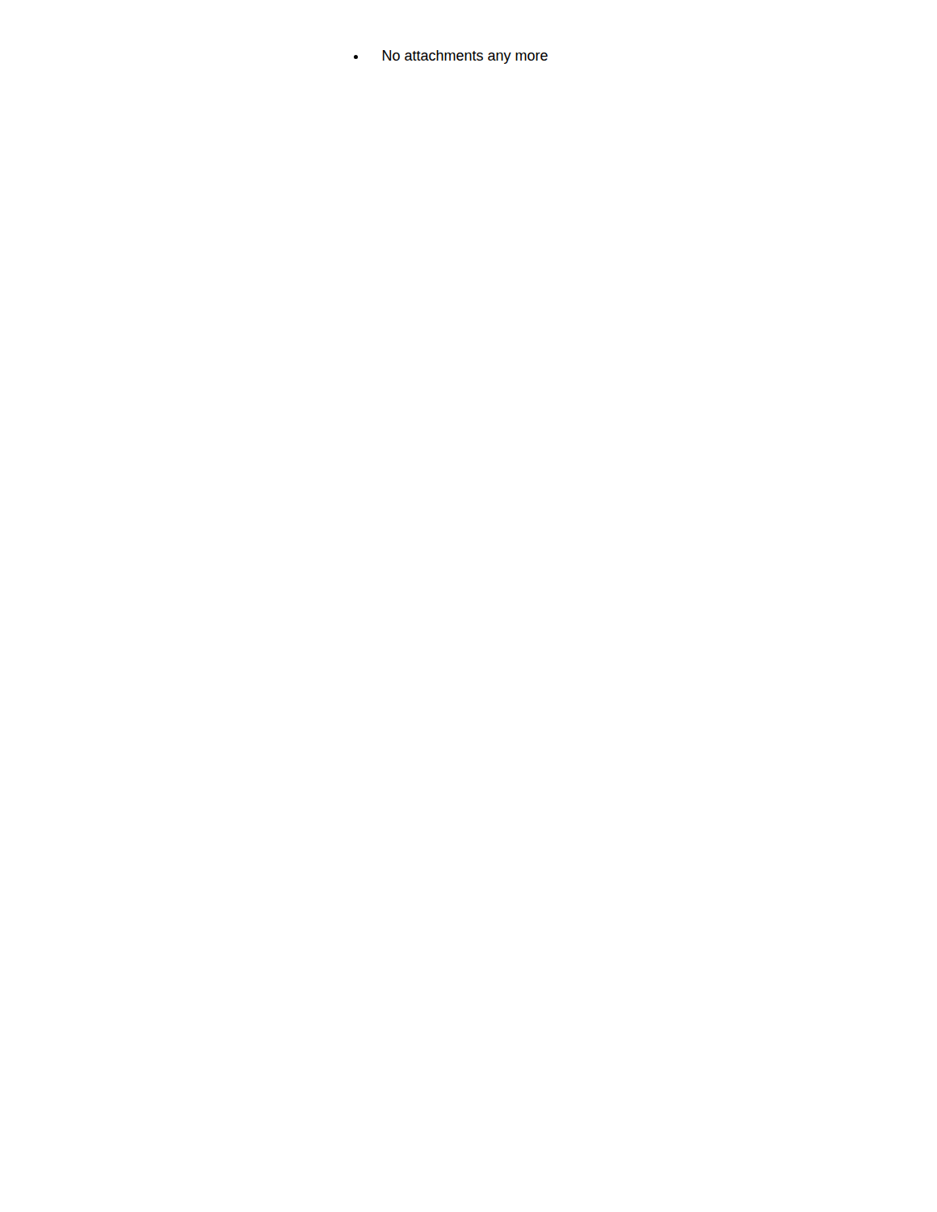No attachments any more